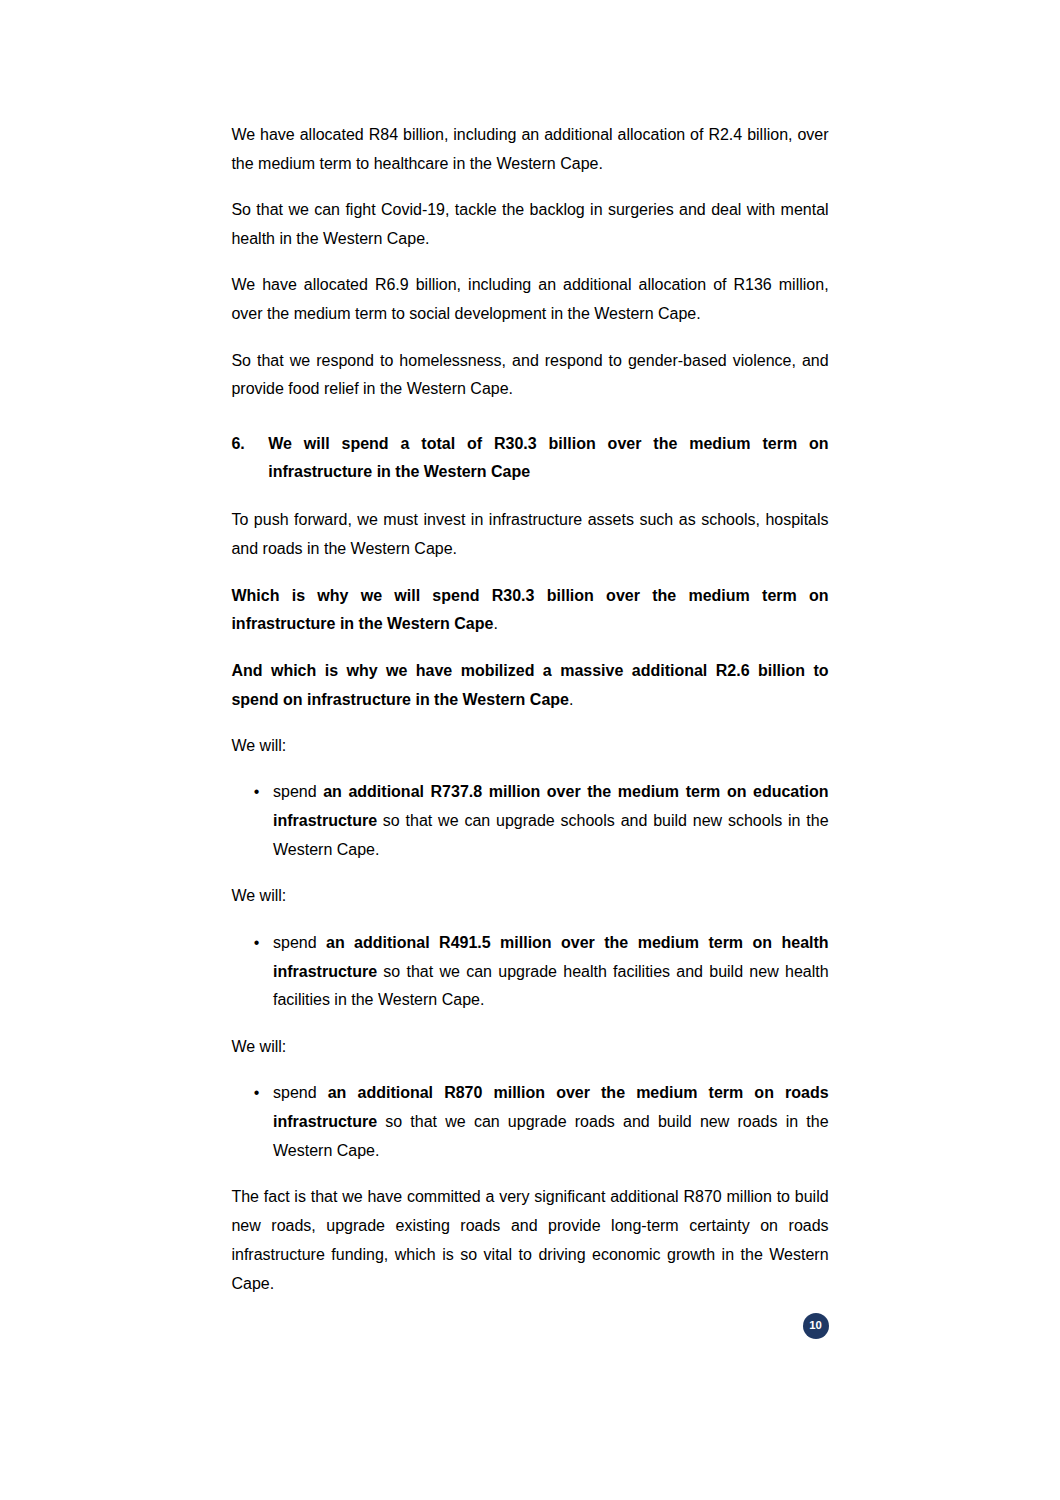We have allocated R84 billion, including an additional allocation of R2.4 billion, over the medium term to healthcare in the Western Cape.
So that we can fight Covid-19, tackle the backlog in surgeries and deal with mental health in the Western Cape.
We have allocated R6.9 billion, including an additional allocation of R136 million, over the medium term to social development in the Western Cape.
So that we respond to homelessness, and respond to gender-based violence, and provide food relief in the Western Cape.
6. We will spend a total of R30.3 billion over the medium term on infrastructure in the Western Cape
To push forward, we must invest in infrastructure assets such as schools, hospitals and roads in the Western Cape.
Which is why we will spend R30.3 billion over the medium term on infrastructure in the Western Cape.
And which is why we have mobilized a massive additional R2.6 billion to spend on infrastructure in the Western Cape.
We will:
spend an additional R737.8 million over the medium term on education infrastructure so that we can upgrade schools and build new schools in the Western Cape.
We will:
spend an additional R491.5 million over the medium term on health infrastructure so that we can upgrade health facilities and build new health facilities in the Western Cape.
We will:
spend an additional R870 million over the medium term on roads infrastructure so that we can upgrade roads and build new roads in the Western Cape.
The fact is that we have committed a very significant additional R870 million to build new roads, upgrade existing roads and provide long-term certainty on roads infrastructure funding, which is so vital to driving economic growth in the Western Cape.
10